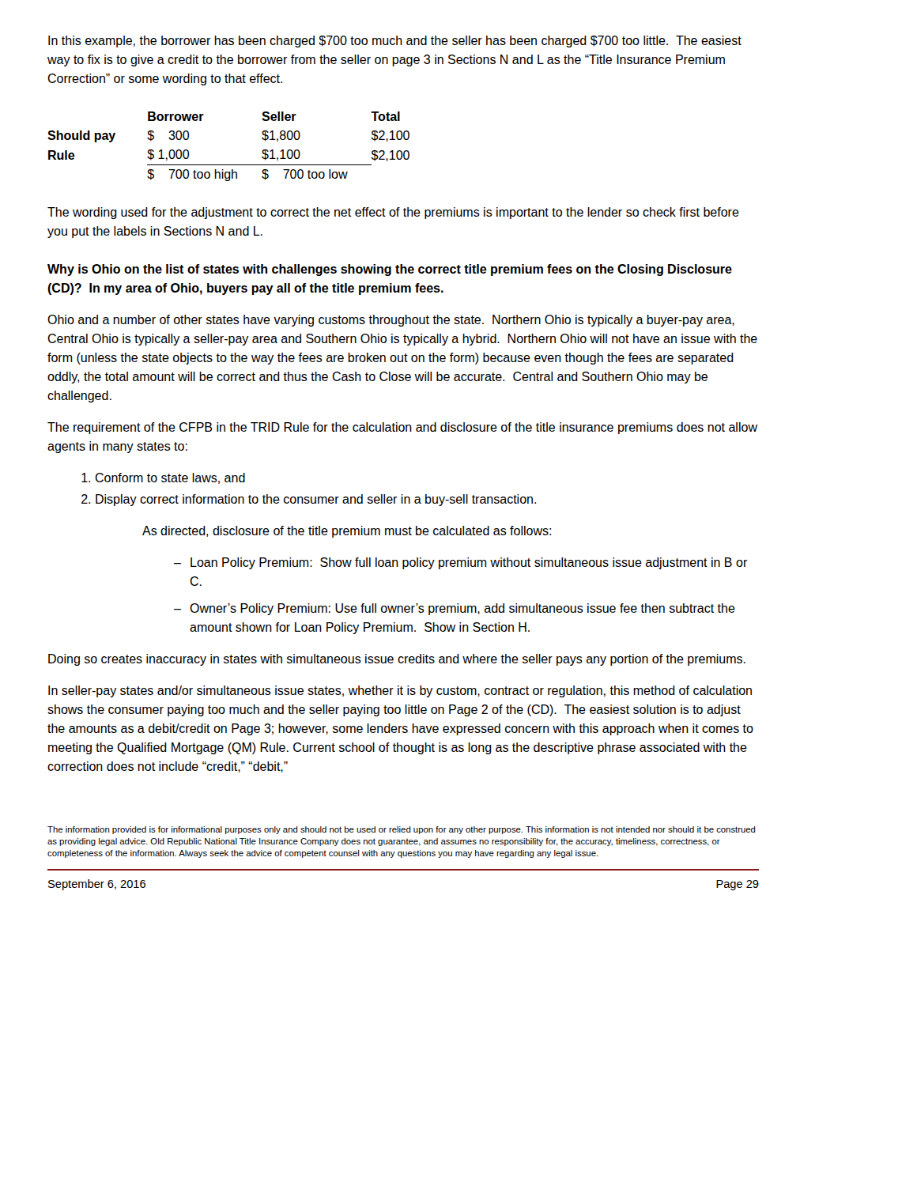In this example, the borrower has been charged $700 too much and the seller has been charged $700 too little. The easiest way to fix is to give a credit to the borrower from the seller on page 3 in Sections N and L as the “Title Insurance Premium Correction” or some wording to that effect.
| | Borrower | Seller | Total |
| Should pay | $ 300 | $1,800 | $2,100 |
| Rule | $ 1,000 | $1,100 | $2,100 |
| | $ 700 too high | $ 700 too low | |
The wording used for the adjustment to correct the net effect of the premiums is important to the lender so check first before you put the labels in Sections N and L.
Why is Ohio on the list of states with challenges showing the correct title premium fees on the Closing Disclosure (CD)? In my area of Ohio, buyers pay all of the title premium fees.
Ohio and a number of other states have varying customs throughout the state. Northern Ohio is typically a buyer-pay area, Central Ohio is typically a seller-pay area and Southern Ohio is typically a hybrid. Northern Ohio will not have an issue with the form (unless the state objects to the way the fees are broken out on the form) because even though the fees are separated oddly, the total amount will be correct and thus the Cash to Close will be accurate. Central and Southern Ohio may be challenged.
The requirement of the CFPB in the TRID Rule for the calculation and disclosure of the title insurance premiums does not allow agents in many states to:
Conform to state laws, and
Display correct information to the consumer and seller in a buy-sell transaction.
As directed, disclosure of the title premium must be calculated as follows:
Loan Policy Premium: Show full loan policy premium without simultaneous issue adjustment in B or C.
Owner’s Policy Premium: Use full owner’s premium, add simultaneous issue fee then subtract the amount shown for Loan Policy Premium. Show in Section H.
Doing so creates inaccuracy in states with simultaneous issue credits and where the seller pays any portion of the premiums.
In seller-pay states and/or simultaneous issue states, whether it is by custom, contract or regulation, this method of calculation shows the consumer paying too much and the seller paying too little on Page 2 of the (CD). The easiest solution is to adjust the amounts as a debit/credit on Page 3; however, some lenders have expressed concern with this approach when it comes to meeting the Qualified Mortgage (QM) Rule. Current school of thought is as long as the descriptive phrase associated with the correction does not include “credit,” “debit,”
The information provided is for informational purposes only and should not be used or relied upon for any other purpose. This information is not intended nor should it be construed as providing legal advice. Old Republic National Title Insurance Company does not guarantee, and assumes no responsibility for, the accuracy, timeliness, correctness, or completeness of the information. Always seek the advice of competent counsel with any questions you may have regarding any legal issue.
September 6, 2016 Page 29